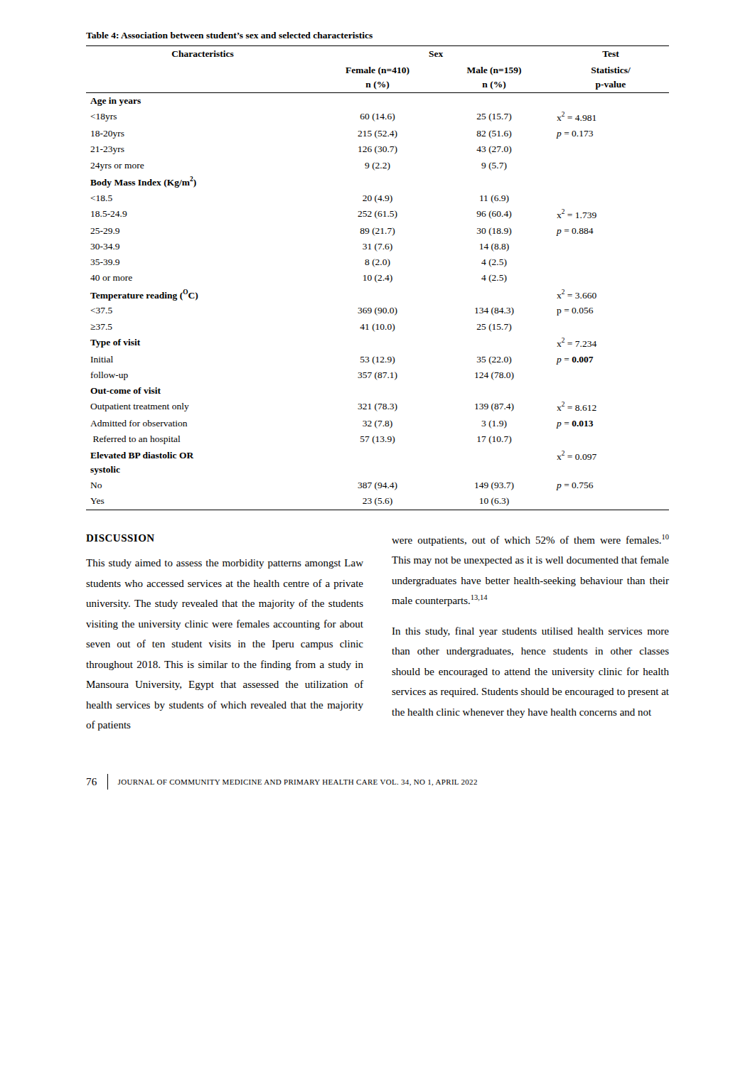Table 4: Association between student’s sex and selected characteristics
| Characteristics | Sex | Test |
| --- | --- | --- |
| | Female (n=410) n (%) | Male (n=159) n (%) | Statistics/ p-value |
| Age in years | | | |
| <18yrs | 60 (14.6) | 25 (15.7) | x 2 = 4.981 |
| 18-20yrs | 215 (52.4) | 82 (51.6) | p = 0.173 |
| 21-23yrs | 126 (30.7) | 43 (27.0) | |
| 24yrs or more | 9 (2.2) | 9 (5.7) | |
| Body Mass Index (Kg/m 2 ) | | | |
| <18.5 | 20 (4.9) | 11 (6.9) | |
| 18.5-24.9 | 252 (61.5) | 96 (60.4) | x 2 = 1.739 |
| 25-29.9 | 89 (21.7) | 30 (18.9) | p = 0.884 |
| 30-34.9 | 31 (7.6) | 14 (8.8) | |
| 35-39.9 | 8 (2.0) | 4 (2.5) | |
| 40 or more | 10 (2.4) | 4 (2.5) | |
| Temperature reading ( O C) | | | x 2 = 3.660 |
| <37.5 | 369 (90.0) | 134 (84.3) | p = 0.056 |
| ≥37.5 | 41 (10.0) | 25 (15.7) | |
| Type of visit | | | x 2 = 7.234 |
| Initial | 53 (12.9) | 35 (22.0) | p = 0.007 |
| follow-up | 357 (87.1) | 124 (78.0) | |
| Out-come of visit | | | |
| Outpatient treatment only | 321 (78.3) | 139 (87.4) | x 2 = 8.612 |
| Admitted for observation | 32 (7.8) | 3 (1.9) | p = 0.013 |
| Referred to an hospital | 57 (13.9) | 17 (10.7) | |
| Elevated BP diastolic OR systolic | | | x 2 = 0.097 |
| No | 387 (94.4) | 149 (93.7) | p = 0.756 |
| Yes | 23 (5.6) | 10 (6.3) | |
DISCUSSION
This study aimed to assess the morbidity patterns amongst Law students who accessed services at the health centre of a private university. The study revealed that the majority of the students visiting the university clinic were females accounting for about seven out of ten student visits in the Iperu campus clinic throughout 2018. This is similar to the finding from a study in Mansoura University, Egypt that assessed the utilization of health services by students of which revealed that the majority of patients
were outpatients, out of which 52% of them were females.10 This may not be unexpected as it is well documented that female undergraduates have better health-seeking behaviour than their male counterparts.13,14
In this study, final year students utilised health services more than other undergraduates, hence students in other classes should be encouraged to attend the university clinic for health services as required. Students should be encouraged to present at the health clinic whenever they have health concerns and not
76 JOURNAL OF COMMUNITY MEDICINE AND PRIMARY HEALTH CARE VOL. 34, NO 1, APRIL 2022